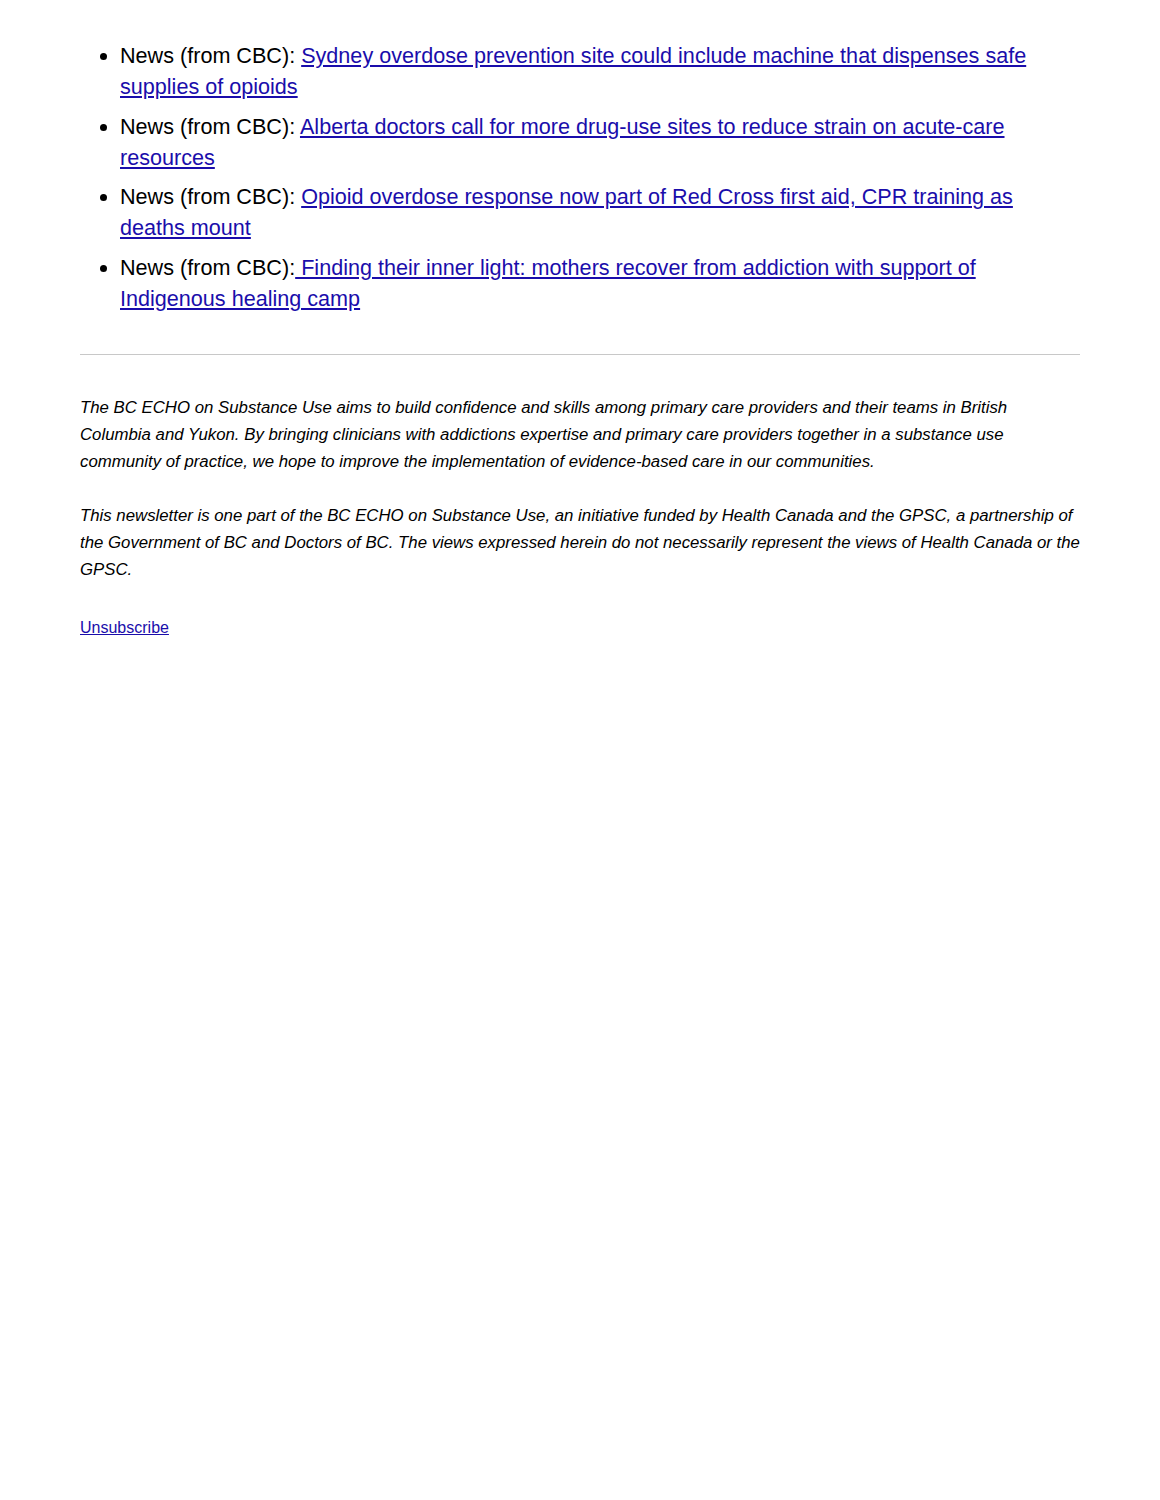News (from CBC): Sydney overdose prevention site could include machine that dispenses safe supplies of opioids
News (from CBC): Alberta doctors call for more drug-use sites to reduce strain on acute-care resources
News (from CBC): Opioid overdose response now part of Red Cross first aid, CPR training as deaths mount
News (from CBC): Finding their inner light: mothers recover from addiction with support of Indigenous healing camp
The BC ECHO on Substance Use aims to build confidence and skills among primary care providers and their teams in British Columbia and Yukon. By bringing clinicians with addictions expertise and primary care providers together in a substance use community of practice, we hope to improve the implementation of evidence-based care in our communities.
This newsletter is one part of the BC ECHO on Substance Use, an initiative funded by Health Canada and the GPSC, a partnership of the Government of BC and Doctors of BC. The views expressed herein do not necessarily represent the views of Health Canada or the GPSC.
Unsubscribe